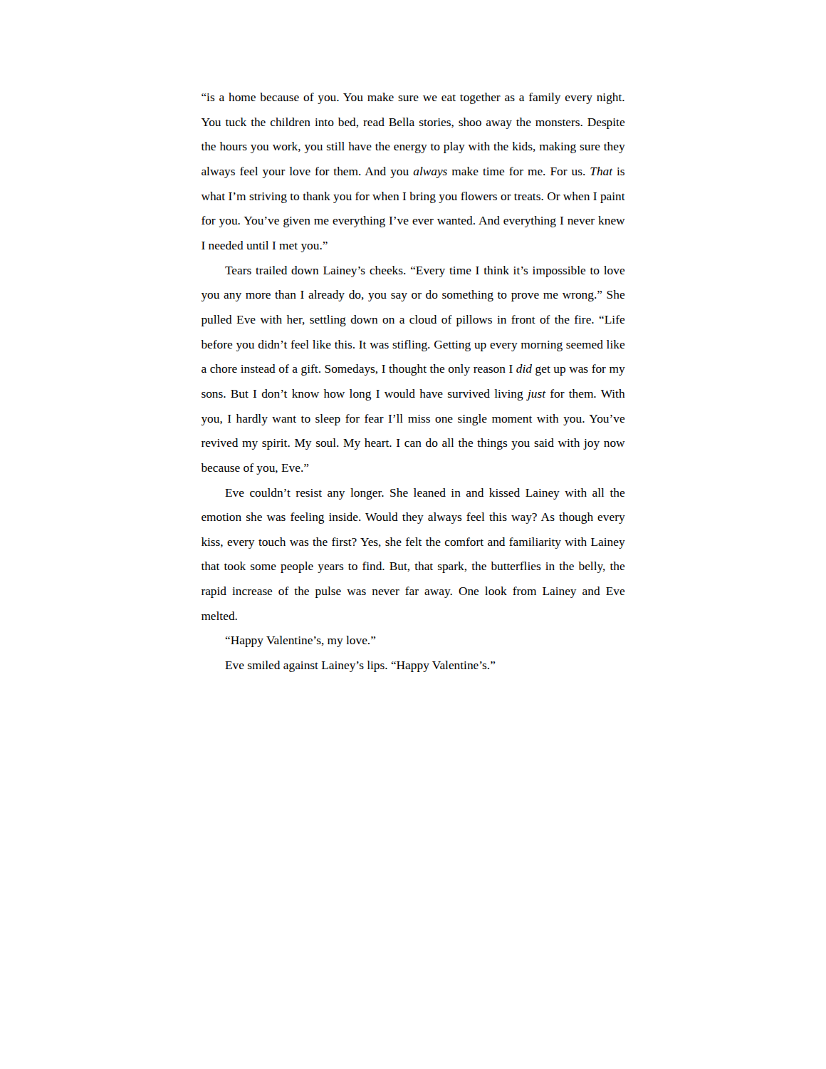“is a home because of you. You make sure we eat together as a family every night. You tuck the children into bed, read Bella stories, shoo away the monsters. Despite the hours you work, you still have the energy to play with the kids, making sure they always feel your love for them. And you always make time for me. For us. That is what I’m striving to thank you for when I bring you flowers or treats. Or when I paint for you. You’ve given me everything I’ve ever wanted. And everything I never knew I needed until I met you.”
Tears trailed down Lainey’s cheeks. “Every time I think it’s impossible to love you any more than I already do, you say or do something to prove me wrong.” She pulled Eve with her, settling down on a cloud of pillows in front of the fire. “Life before you didn’t feel like this. It was stifling. Getting up every morning seemed like a chore instead of a gift. Somedays, I thought the only reason I did get up was for my sons. But I don’t know how long I would have survived living just for them. With you, I hardly want to sleep for fear I’ll miss one single moment with you. You’ve revived my spirit. My soul. My heart. I can do all the things you said with joy now because of you, Eve.”
Eve couldn’t resist any longer. She leaned in and kissed Lainey with all the emotion she was feeling inside. Would they always feel this way? As though every kiss, every touch was the first? Yes, she felt the comfort and familiarity with Lainey that took some people years to find. But, that spark, the butterflies in the belly, the rapid increase of the pulse was never far away. One look from Lainey and Eve melted.
“Happy Valentine’s, my love.”
Eve smiled against Lainey’s lips. “Happy Valentine’s.”